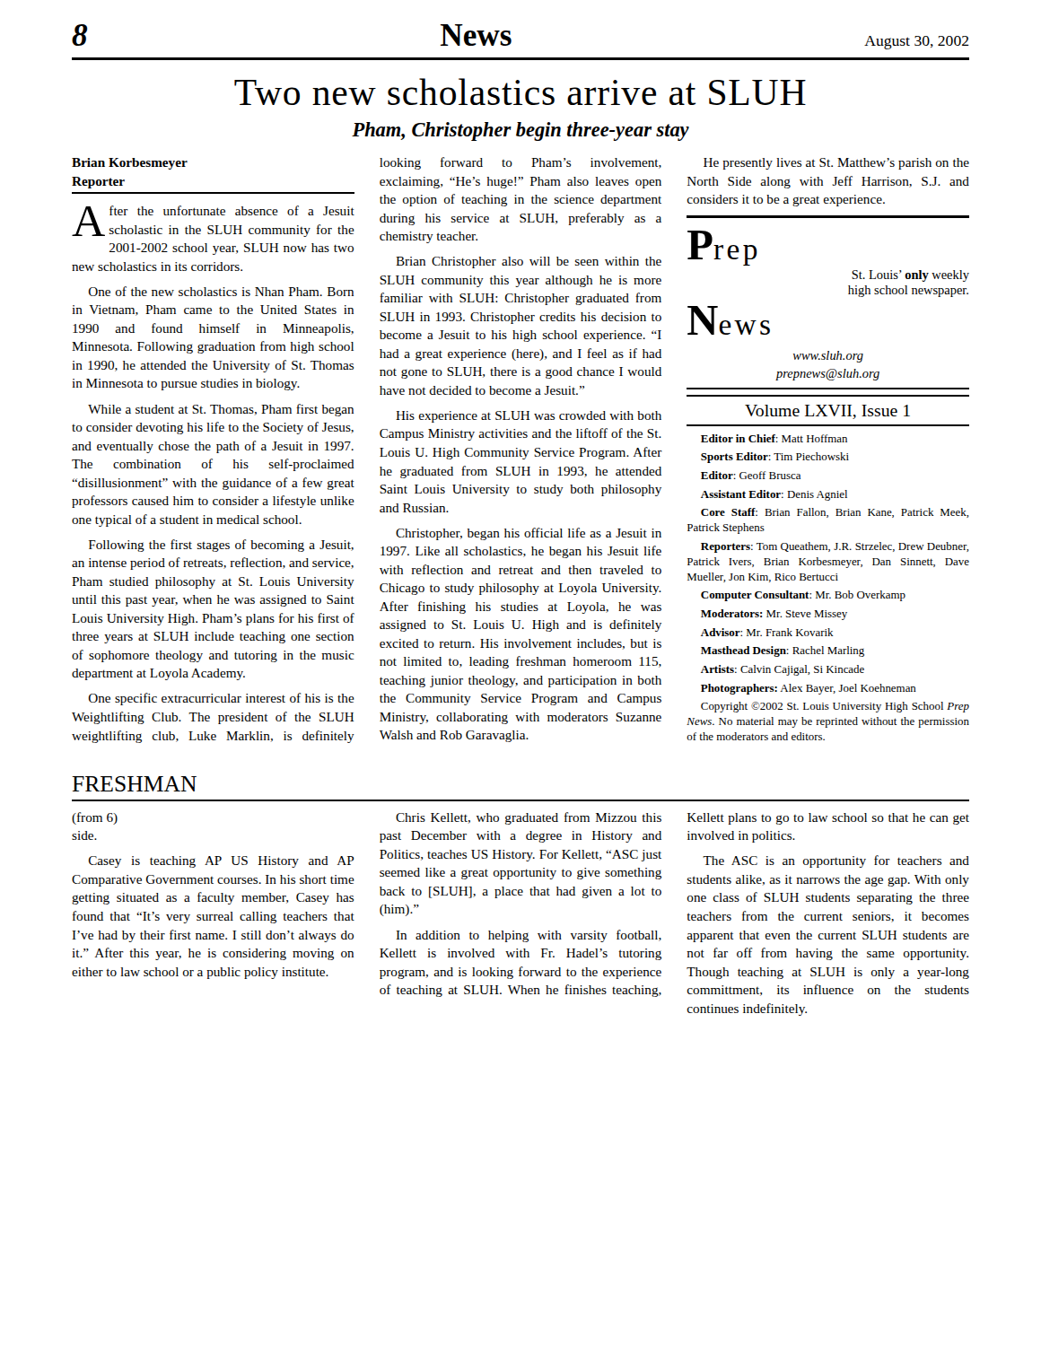8 News August 30, 2002
Two new scholastics arrive at SLUH
Pham, Christopher begin three-year stay
Brian Korbesmeyer
Reporter
After the unfortunate absence of a Jesuit scholastic in the SLUH community for the 2001-2002 school year, SLUH now has two new scholastics in its corridors.
One of the new scholastics is Nhan Pham. Born in Vietnam, Pham came to the United States in 1990 and found himself in Minneapolis, Minnesota. Following graduation from high school in 1990, he attended the University of St. Thomas in Minnesota to pursue studies in biology.
While a student at St. Thomas, Pham first began to consider devoting his life to the Society of Jesus, and eventually chose the path of a Jesuit in 1997. The combination of his self-proclaimed “disillusionment” with the guidance of a few great professors caused him to consider a lifestyle unlike one typical of a student in medical school.
Following the first stages of becoming a Jesuit, an intense period of retreats, reflection, and service, Pham studied philosophy at St. Louis University until this past year, when he was assigned to Saint Louis University High. Pham’s plans for his first of three years at SLUH include teaching one section of sophomore theology and tutoring in the music department at Loyola Academy.
One specific extracurricular interest of his is the Weightlifting Club. The president of the SLUH weightlifting club, Luke Marklin, is definitely looking forward to Pham’s involvement, exclaiming, “He’s huge!” Pham also leaves open the option of teaching in the science department during his service at SLUH, preferably as a chemistry teacher.
Brian Christopher also will be seen within the SLUH community this year although he is more familiar with SLUH: Christopher graduated from SLUH in 1993. Christopher credits his decision to become a Jesuit to his high school experience. “I had a great experience (here), and I feel as if had not gone to SLUH, there is a good chance I would have not decided to become a Jesuit.”
His experience at SLUH was crowded with both Campus Ministry activities and the liftoff of the St. Louis U. High Community Service Program. After he graduated from SLUH in 1993, he attended Saint Louis University to study both philosophy and Russian.
Christopher, began his official life as a Jesuit in 1997. Like all scholastics, he began his Jesuit life with reflection and retreat and then traveled to Chicago to study philosophy at Loyola University. After finishing his studies at Loyola, he was assigned to St. Louis U. High and is definitely excited to return. His involvement includes, but is not limited to, leading freshman homeroom 115, teaching junior theology, and participation in both the Community Service Program and Campus Ministry, collaborating with moderators Suzanne Walsh and Rob Garavaglia.
He presently lives at St. Matthew’s parish on the North Side along with Jeff Harrison, S.J. and considers it to be a great experience.
Prep
St. Louis’ only weekly
high school newspaper.
News
www.sluh.org
prepnews@sluh.org
Volume LXVII, Issue 1
Editor in Chief: Matt Hoffman
Sports Editor: Tim Piechowski
Editor: Geoff Brusca
Assistant Editor: Denis Agniel
Core Staff: Brian Fallon, Brian Kane, Patrick Meek, Patrick Stephens
Reporters: Tom Queathem, J.R. Strzelec, Drew Deubner, Patrick Ivers, Brian Korbesmeyer, Dan Sinnett, Dave Mueller, Jon Kim, Rico Bertucci
Computer Consultant: Mr. Bob Overkamp
Moderators: Mr. Steve Missey
Advisor: Mr. Frank Kovarik
Masthead Design: Rachel Marling
Artists: Calvin Cajigal, Si Kincade
Photographers: Alex Bayer, Joel Koehneman
Copyright ©2002 St. Louis University High School Prep News. No material may be reprinted without the permission of the moderators and editors.
FRESHMAN
(from 6)
side.
Casey is teaching AP US History and AP Comparative Government courses. In his short time getting situated as a faculty member, Casey has found that “It’s very surreal calling teachers that I’ve had by their first name. I still don’t always do it.” After this year, he is considering moving on either to law school or a public policy institute.
Chris Kellett, who graduated from Mizzou this past December with a degree in History and Politics, teaches US History. For Kellett, “ASC just seemed like a great opportunity to give something back to [SLUH], a place that had given a lot to (him).”
In addition to helping with varsity football, Kellett is involved with Fr. Hadel’s tutoring program, and is looking forward to the experience of teaching at SLUH. When he finishes teaching, Kellett plans to go to law school so that he can get involved in politics.
The ASC is an opportunity for teachers and students alike, as it narrows the age gap. With only one class of SLUH students separating the three teachers from the current seniors, it becomes apparent that even the current SLUH students are not far off from having the same opportunity. Though teaching at SLUH is only a year-long committment, its influence on the students continues indefinitely.